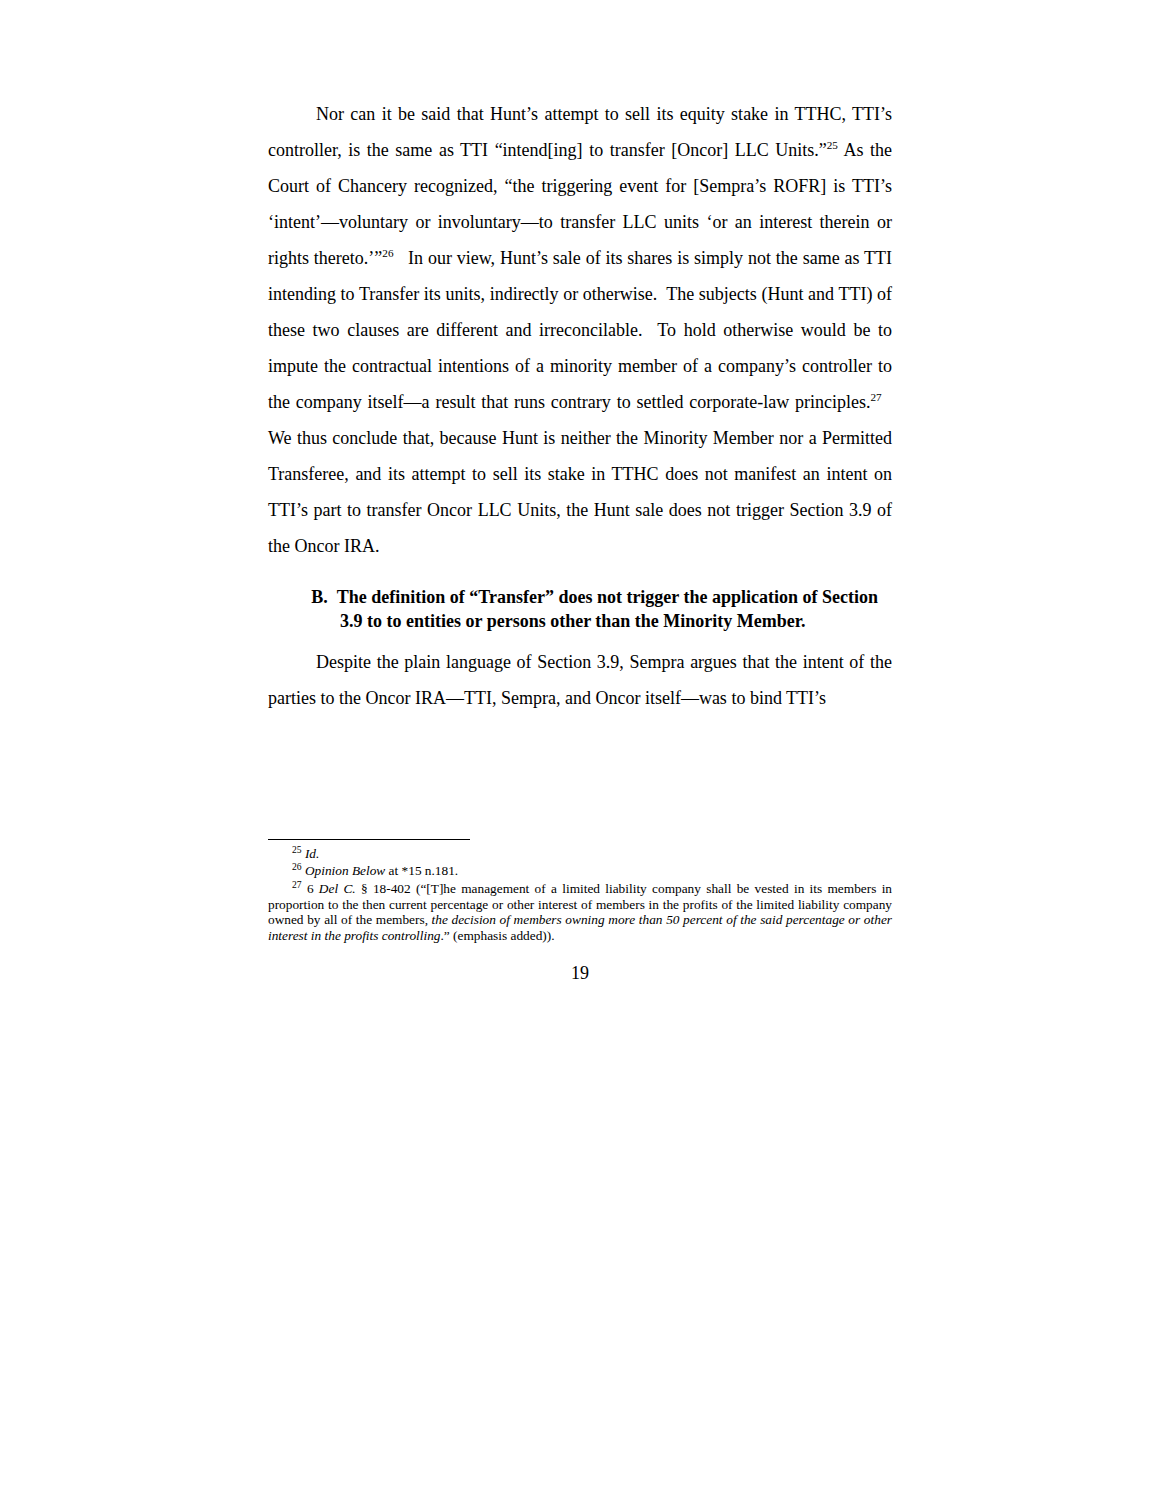Nor can it be said that Hunt’s attempt to sell its equity stake in TTHC, TTI’s controller, is the same as TTI “intend[ing] to transfer [Oncor] LLC Units.”25 As the Court of Chancery recognized, “the triggering event for [Sempra’s ROFR] is TTI’s ‘intent’—voluntary or involuntary—to transfer LLC units ‘or an interest therein or rights thereto.’”26 In our view, Hunt’s sale of its shares is simply not the same as TTI intending to Transfer its units, indirectly or otherwise. The subjects (Hunt and TTI) of these two clauses are different and irreconcilable. To hold otherwise would be to impute the contractual intentions of a minority member of a company’s controller to the company itself—a result that runs contrary to settled corporate-law principles.27 We thus conclude that, because Hunt is neither the Minority Member nor a Permitted Transferee, and its attempt to sell its stake in TTHC does not manifest an intent on TTI’s part to transfer Oncor LLC Units, the Hunt sale does not trigger Section 3.9 of the Oncor IRA.
B. The definition of “Transfer” does not trigger the application of Section 3.9 to to entities or persons other than the Minority Member.
Despite the plain language of Section 3.9, Sempra argues that the intent of the parties to the Oncor IRA—TTI, Sempra, and Oncor itself—was to bind TTI’s
25 Id.
26 Opinion Below at *15 n.181.
27 6 Del C. § 18-402 (“[T]he management of a limited liability company shall be vested in its members in proportion to the then current percentage or other interest of members in the profits of the limited liability company owned by all of the members, the decision of members owning more than 50 percent of the said percentage or other interest in the profits controlling.” (emphasis added)).
19